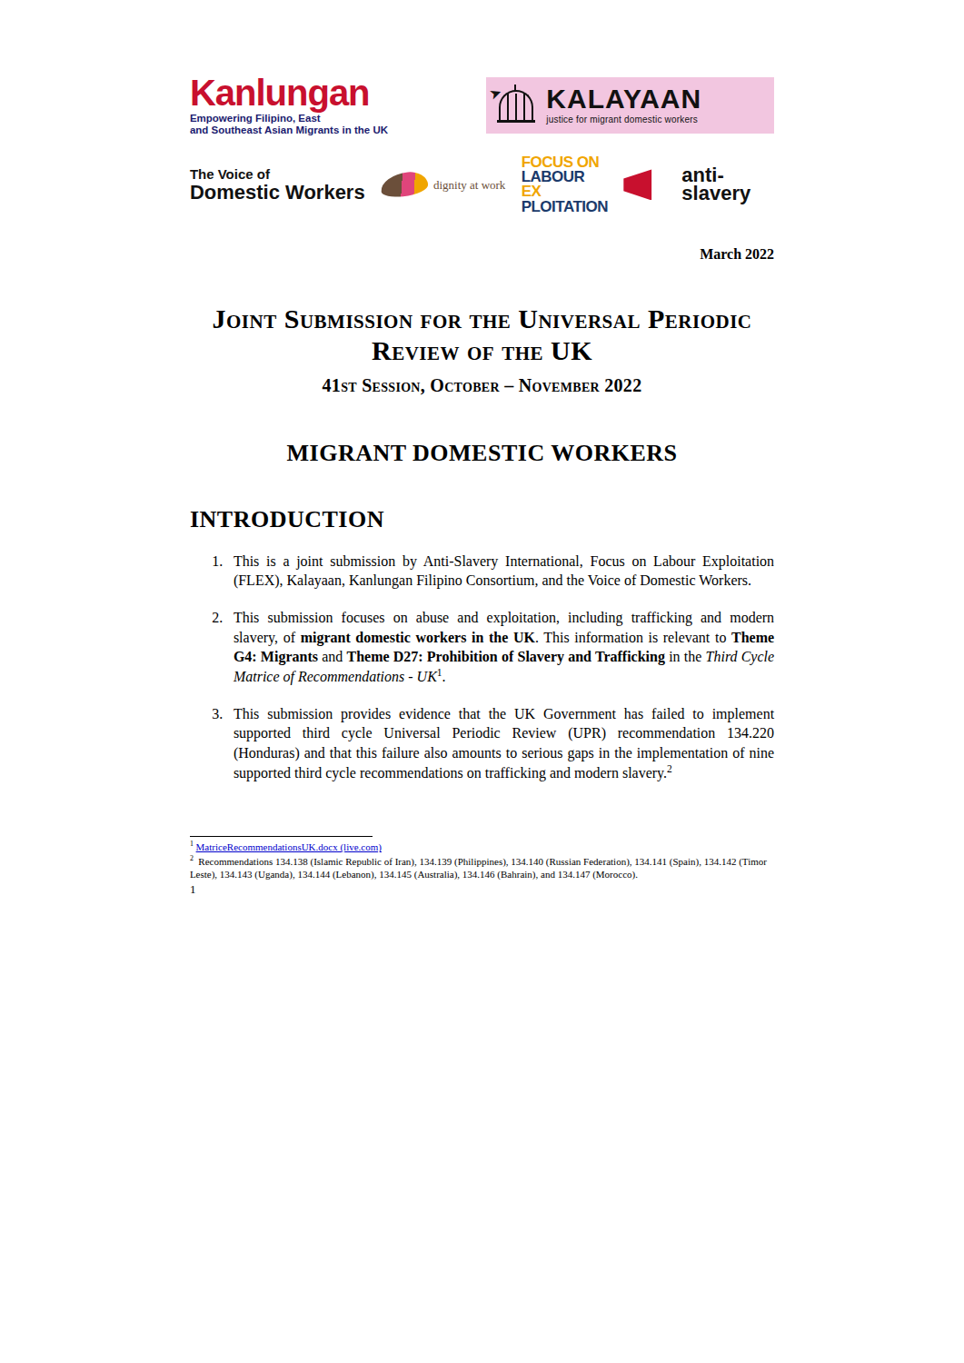Kanlungan Empowering Filipino, East
and Southeast Asian Migrants in the UK
➤
KALAYAAN justice for migrant domestic workers
The Voice of Domestic Workers
dignity at work
FOCUS ON LABOUR EXPLOITATION
anti- slavery
March 2022
Joint Submission for the Universal Periodic Review of the UK
41st Session, October – November 2022
MIGRANT DOMESTIC WORKERS
INTRODUCTION
This is a joint submission by Anti-Slavery International, Focus on Labour Exploitation (FLEX), Kalayaan, Kanlungan Filipino Consortium, and the Voice of Domestic Workers.
This submission focuses on abuse and exploitation, including trafficking and modern slavery, of migrant domestic workers in the UK. This information is relevant to Theme G4: Migrants and Theme D27: Prohibition of Slavery and Trafficking in the Third Cycle Matrice of Recommendations - UK1.
This submission provides evidence that the UK Government has failed to implement supported third cycle Universal Periodic Review (UPR) recommendation 134.220 (Honduras) and that this failure also amounts to serious gaps in the implementation of nine supported third cycle recommendations on trafficking and modern slavery.2
1 MatriceRecommendationsUK.docx (live.com)
2 Recommendations 134.138 (Islamic Republic of Iran), 134.139 (Philippines), 134.140 (Russian Federation), 134.141 (Spain), 134.142 (Timor Leste), 134.143 (Uganda), 134.144 (Lebanon), 134.145 (Australia), 134.146 (Bahrain), and 134.147 (Morocco).
1